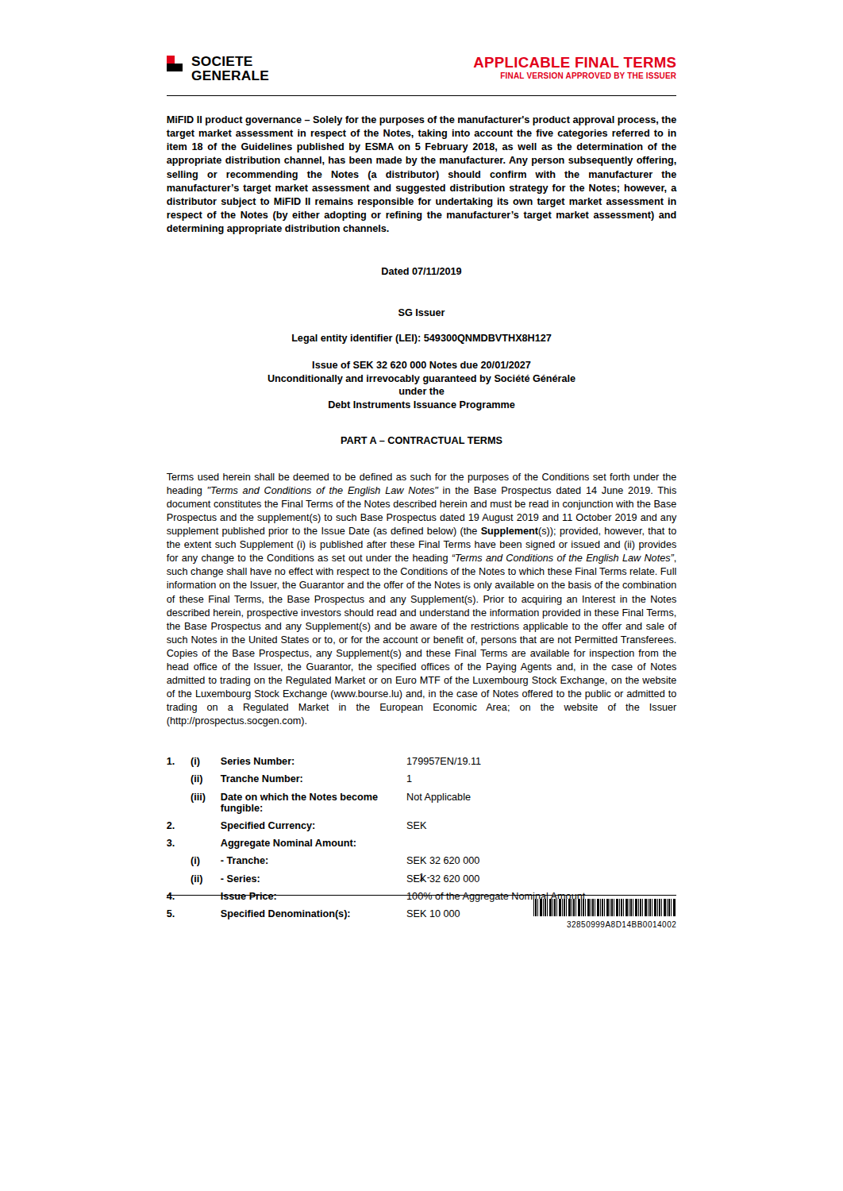SOCIETE
GENERALE
APPLICABLE FINAL TERMS
FINAL VERSION APPROVED BY THE ISSUER
MiFID II product governance – Solely for the purposes of the manufacturer's product approval process, the target market assessment in respect of the Notes, taking into account the five categories referred to in item 18 of the Guidelines published by ESMA on 5 February 2018, as well as the determination of the appropriate distribution channel, has been made by the manufacturer. Any person subsequently offering, selling or recommending the Notes (a distributor) should confirm with the manufacturer the manufacturer’s target market assessment and suggested distribution strategy for the Notes; however, a distributor subject to MiFID II remains responsible for undertaking its own target market assessment in respect of the Notes (by either adopting or refining the manufacturer’s target market assessment) and determining appropriate distribution channels.
Dated 07/11/2019
SG Issuer
Legal entity identifier (LEI): 549300QNMDBVTHX8H127
Issue of SEK 32 620 000 Notes due 20/01/2027
Unconditionally and irrevocably guaranteed by Société Générale
under the
Debt Instruments Issuance Programme
PART A – CONTRACTUAL TERMS
Terms used herein shall be deemed to be defined as such for the purposes of the Conditions set forth under the heading "Terms and Conditions of the English Law Notes" in the Base Prospectus dated 14 June 2019. This document constitutes the Final Terms of the Notes described herein and must be read in conjunction with the Base Prospectus and the supplement(s) to such Base Prospectus dated 19 August 2019 and 11 October 2019 and any supplement published prior to the Issue Date (as defined below) (the Supplement(s)); provided, however, that to the extent such Supplement (i) is published after these Final Terms have been signed or issued and (ii) provides for any change to the Conditions as set out under the heading “Terms and Conditions of the English Law Notes”, such change shall have no effect with respect to the Conditions of the Notes to which these Final Terms relate. Full information on the Issuer, the Guarantor and the offer of the Notes is only available on the basis of the combination of these Final Terms, the Base Prospectus and any Supplement(s). Prior to acquiring an Interest in the Notes described herein, prospective investors should read and understand the information provided in these Final Terms, the Base Prospectus and any Supplement(s) and be aware of the restrictions applicable to the offer and sale of such Notes in the United States or to, or for the account or benefit of, persons that are not Permitted Transferees. Copies of the Base Prospectus, any Supplement(s) and these Final Terms are available for inspection from the head office of the Issuer, the Guarantor, the specified offices of the Paying Agents and, in the case of Notes admitted to trading on the Regulated Market or on Euro MTF of the Luxembourg Stock Exchange, on the website of the Luxembourg Stock Exchange (www.bourse.lu) and, in the case of Notes offered to the public or admitted to trading on a Regulated Market in the European Economic Area; on the website of the Issuer (http://prospectus.socgen.com).
| 1. | (i) | Series Number: | 179957EN/19.11 |
| | (ii) | Tranche Number: | 1 |
| | (iii) | Date on which the Notes become fungible: | Not Applicable |
| 2. | | Specified Currency: | SEK |
| 3. | | Aggregate Nominal Amount: | |
| | (i) | - Tranche: | SEK 32 620 000 |
| | (ii) | - Series: | SEK 32 620 000 |
| 4. | | Issue Price: | 100% of the Aggregate Nominal Amount |
| 5. | | Specified Denomination(s): | SEK 10 000 |
- 1 -
32850999A8D14BB0014002